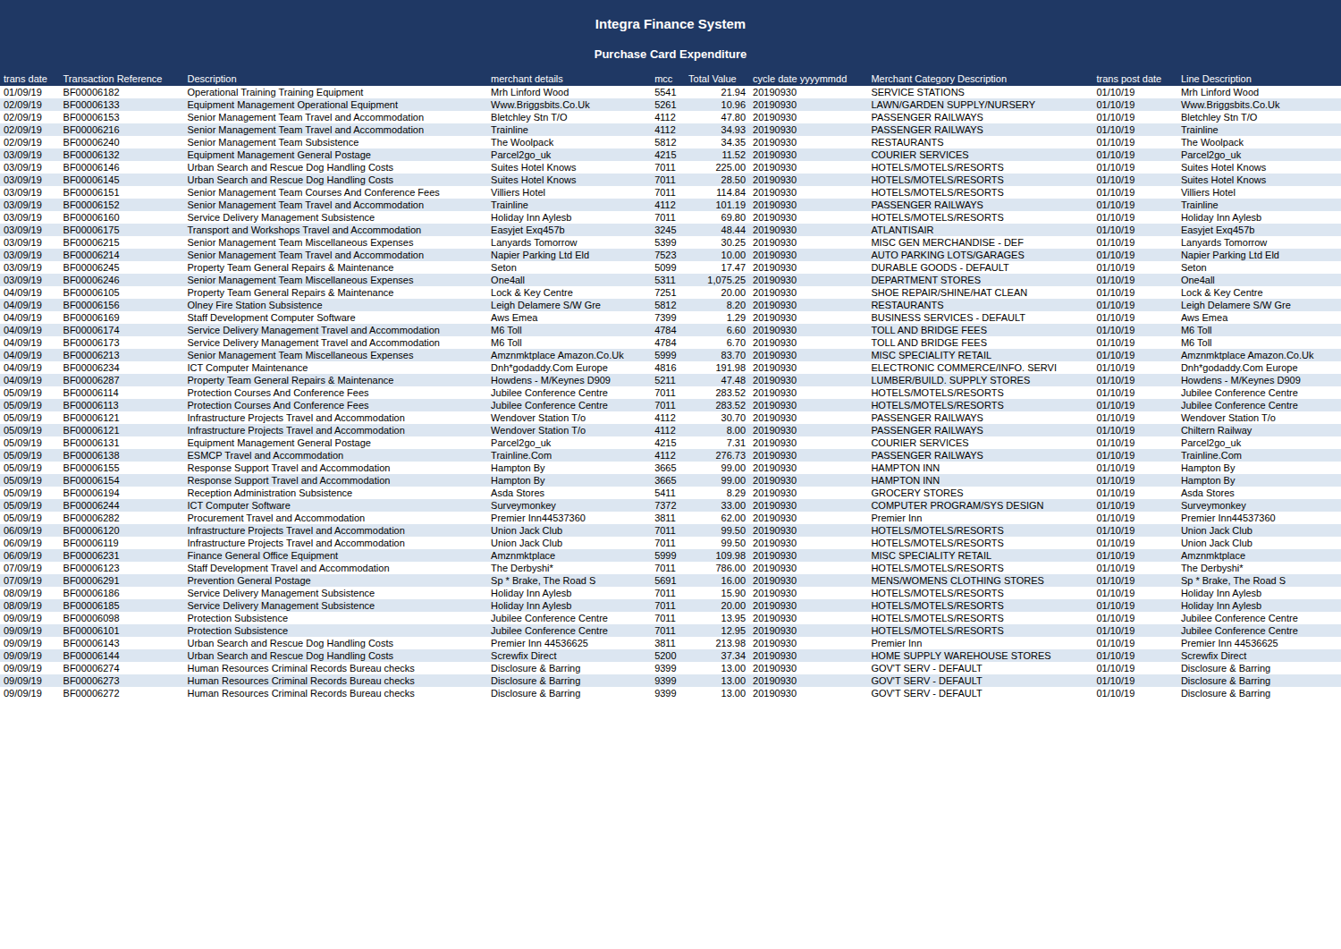Integra Finance System
Purchase Card Expenditure
| trans date | Transaction Reference | Description | merchant details | mcc | Total Value | cycle date yyyymmdd | Merchant Category Description | trans post date | Line Description |
| --- | --- | --- | --- | --- | --- | --- | --- | --- | --- |
| 01/09/19 | BF00006182 | Operational Training Training Equipment | Mrh Linford Wood | 5541 | 21.94 | 20190930 | SERVICE STATIONS | 01/10/19 | Mrh Linford Wood |
| 02/09/19 | BF00006133 | Equipment Management Operational Equipment | Www.Briggsbits.Co.Uk | 5261 | 10.96 | 20190930 | LAWN/GARDEN SUPPLY/NURSERY | 01/10/19 | Www.Briggsbits.Co.Uk |
| 02/09/19 | BF00006153 | Senior Management Team Travel and Accommodation | Bletchley Stn T/O | 4112 | 47.80 | 20190930 | PASSENGER RAILWAYS | 01/10/19 | Bletchley Stn T/O |
| 02/09/19 | BF00006216 | Senior Management Team Travel and Accommodation | Trainline | 4112 | 34.93 | 20190930 | PASSENGER RAILWAYS | 01/10/19 | Trainline |
| 02/09/19 | BF00006240 | Senior Management Team Subsistence | The Woolpack | 5812 | 34.35 | 20190930 | RESTAURANTS | 01/10/19 | The Woolpack |
| 03/09/19 | BF00006132 | Equipment Management General Postage | Parcel2go_uk | 4215 | 11.52 | 20190930 | COURIER SERVICES | 01/10/19 | Parcel2go_uk |
| 03/09/19 | BF00006146 | Urban Search and Rescue Dog Handling Costs | Suites Hotel Knows | 7011 | 225.00 | 20190930 | HOTELS/MOTELS/RESORTS | 01/10/19 | Suites Hotel Knows |
| 03/09/19 | BF00006145 | Urban Search and Rescue Dog Handling Costs | Suites Hotel Knows | 7011 | 28.50 | 20190930 | HOTELS/MOTELS/RESORTS | 01/10/19 | Suites Hotel Knows |
| 03/09/19 | BF00006151 | Senior Management Team Courses And Conference Fees | Villiers Hotel | 7011 | 114.84 | 20190930 | HOTELS/MOTELS/RESORTS | 01/10/19 | Villiers Hotel |
| 03/09/19 | BF00006152 | Senior Management Team Travel and Accommodation | Trainline | 4112 | 101.19 | 20190930 | PASSENGER RAILWAYS | 01/10/19 | Trainline |
| 03/09/19 | BF00006160 | Service Delivery Management Subsistence | Holiday Inn Aylesb | 7011 | 69.80 | 20190930 | HOTELS/MOTELS/RESORTS | 01/10/19 | Holiday Inn Aylesb |
| 03/09/19 | BF00006175 | Transport and Workshops Travel and Accommodation | Easyjet Exq457b | 3245 | 48.44 | 20190930 | ATLANTISAIR | 01/10/19 | Easyjet Exq457b |
| 03/09/19 | BF00006215 | Senior Management Team Miscellaneous Expenses | Lanyards Tomorrow | 5399 | 30.25 | 20190930 | MISC GEN MERCHANDISE - DEF | 01/10/19 | Lanyards Tomorrow |
| 03/09/19 | BF00006214 | Senior Management Team Travel and Accommodation | Napier Parking Ltd Eld | 7523 | 10.00 | 20190930 | AUTO PARKING LOTS/GARAGES | 01/10/19 | Napier Parking Ltd Eld |
| 03/09/19 | BF00006245 | Property Team General Repairs & Maintenance | Seton | 5099 | 17.47 | 20190930 | DURABLE GOODS - DEFAULT | 01/10/19 | Seton |
| 03/09/19 | BF00006246 | Senior Management Team Miscellaneous Expenses | One4all | 5311 | 1,075.25 | 20190930 | DEPARTMENT STORES | 01/10/19 | One4all |
| 04/09/19 | BF00006105 | Property Team General Repairs & Maintenance | Lock & Key Centre | 7251 | 20.00 | 20190930 | SHOE REPAIR/SHINE/HAT CLEAN | 01/10/19 | Lock & Key Centre |
| 04/09/19 | BF00006156 | Olney Fire Station Subsistence | Leigh Delamere S/W Gre | 5812 | 8.20 | 20190930 | RESTAURANTS | 01/10/19 | Leigh Delamere S/W Gre |
| 04/09/19 | BF00006169 | Staff Development Computer Software | Aws Emea | 7399 | 1.29 | 20190930 | BUSINESS SERVICES - DEFAULT | 01/10/19 | Aws Emea |
| 04/09/19 | BF00006174 | Service Delivery Management Travel and Accommodation | M6 Toll | 4784 | 6.60 | 20190930 | TOLL AND BRIDGE FEES | 01/10/19 | M6 Toll |
| 04/09/19 | BF00006173 | Service Delivery Management Travel and Accommodation | M6 Toll | 4784 | 6.70 | 20190930 | TOLL AND BRIDGE FEES | 01/10/19 | M6 Toll |
| 04/09/19 | BF00006213 | Senior Management Team Miscellaneous Expenses | Amznmktplace Amazon.Co.Uk | 5999 | 83.70 | 20190930 | MISC SPECIALITY RETAIL | 01/10/19 | Amznmktplace Amazon.Co.Uk |
| 04/09/19 | BF00006234 | ICT Computer Maintenance | Dnh*godaddy.Com Europe | 4816 | 191.98 | 20190930 | ELECTRONIC COMMERCE/INFO. SERVI | 01/10/19 | Dnh*godaddy.Com Europe |
| 04/09/19 | BF00006287 | Property Team General Repairs & Maintenance | Howdens - M/Keynes D909 | 5211 | 47.48 | 20190930 | LUMBER/BUILD. SUPPLY STORES | 01/10/19 | Howdens - M/Keynes D909 |
| 05/09/19 | BF00006114 | Protection Courses And Conference Fees | Jubilee Conference Centre | 7011 | 283.52 | 20190930 | HOTELS/MOTELS/RESORTS | 01/10/19 | Jubilee Conference Centre |
| 05/09/19 | BF00006113 | Protection Courses And Conference Fees | Jubilee Conference Centre | 7011 | 283.52 | 20190930 | HOTELS/MOTELS/RESORTS | 01/10/19 | Jubilee Conference Centre |
| 05/09/19 | BF00006121 | Infrastructure Projects Travel and Accommodation | Wendover Station T/o | 4112 | 30.70 | 20190930 | PASSENGER RAILWAYS | 01/10/19 | Wendover Station T/o |
| 05/09/19 | BF00006121 | Infrastructure Projects Travel and Accommodation | Wendover Station T/o | 4112 | 8.00 | 20190930 | PASSENGER RAILWAYS | 01/10/19 | Chiltern Railway |
| 05/09/19 | BF00006131 | Equipment Management General Postage | Parcel2go_uk | 4215 | 7.31 | 20190930 | COURIER SERVICES | 01/10/19 | Parcel2go_uk |
| 05/09/19 | BF00006138 | ESMCP Travel and Accommodation | Trainline.Com | 4112 | 276.73 | 20190930 | PASSENGER RAILWAYS | 01/10/19 | Trainline.Com |
| 05/09/19 | BF00006155 | Response Support Travel and Accommodation | Hampton By | 3665 | 99.00 | 20190930 | HAMPTON INN | 01/10/19 | Hampton By |
| 05/09/19 | BF00006154 | Response Support Travel and Accommodation | Hampton By | 3665 | 99.00 | 20190930 | HAMPTON INN | 01/10/19 | Hampton By |
| 05/09/19 | BF00006194 | Reception Administration Subsistence | Asda Stores | 5411 | 8.29 | 20190930 | GROCERY STORES | 01/10/19 | Asda Stores |
| 05/09/19 | BF00006244 | ICT Computer Software | Surveymonkey | 7372 | 33.00 | 20190930 | COMPUTER PROGRAM/SYS DESIGN | 01/10/19 | Surveymonkey |
| 05/09/19 | BF00006282 | Procurement Travel and Accommodation | Premier Inn44537360 | 3811 | 62.00 | 20190930 | Premier Inn | 01/10/19 | Premier Inn44537360 |
| 06/09/19 | BF00006120 | Infrastructure Projects Travel and Accommodation | Union Jack Club | 7011 | 99.50 | 20190930 | HOTELS/MOTELS/RESORTS | 01/10/19 | Union Jack Club |
| 06/09/19 | BF00006119 | Infrastructure Projects Travel and Accommodation | Union Jack Club | 7011 | 99.50 | 20190930 | HOTELS/MOTELS/RESORTS | 01/10/19 | Union Jack Club |
| 06/09/19 | BF00006231 | Finance General Office Equipment | Amznmktplace | 5999 | 109.98 | 20190930 | MISC SPECIALITY RETAIL | 01/10/19 | Amznmktplace |
| 07/09/19 | BF00006123 | Staff Development Travel and Accommodation | The Derbyshi* | 7011 | 786.00 | 20190930 | HOTELS/MOTELS/RESORTS | 01/10/19 | The Derbyshi* |
| 07/09/19 | BF00006291 | Prevention General Postage | Sp * Brake, The Road S | 5691 | 16.00 | 20190930 | MENS/WOMENS CLOTHING STORES | 01/10/19 | Sp * Brake, The Road S |
| 08/09/19 | BF00006186 | Service Delivery Management Subsistence | Holiday Inn Aylesb | 7011 | 15.90 | 20190930 | HOTELS/MOTELS/RESORTS | 01/10/19 | Holiday Inn Aylesb |
| 08/09/19 | BF00006185 | Service Delivery Management Subsistence | Holiday Inn Aylesb | 7011 | 20.00 | 20190930 | HOTELS/MOTELS/RESORTS | 01/10/19 | Holiday Inn Aylesb |
| 09/09/19 | BF00006098 | Protection Subsistence | Jubilee Conference Centre | 7011 | 13.95 | 20190930 | HOTELS/MOTELS/RESORTS | 01/10/19 | Jubilee Conference Centre |
| 09/09/19 | BF00006101 | Protection Subsistence | Jubilee Conference Centre | 7011 | 12.95 | 20190930 | HOTELS/MOTELS/RESORTS | 01/10/19 | Jubilee Conference Centre |
| 09/09/19 | BF00006143 | Urban Search and Rescue Dog Handling Costs | Premier Inn 44536625 | 3811 | 213.98 | 20190930 | Premier Inn | 01/10/19 | Premier Inn 44536625 |
| 09/09/19 | BF00006144 | Urban Search and Rescue Dog Handling Costs | Screwfix Direct | 5200 | 37.34 | 20190930 | HOME SUPPLY WAREHOUSE STORES | 01/10/19 | Screwfix Direct |
| 09/09/19 | BF00006274 | Human Resources Criminal Records Bureau checks | Disclosure & Barring | 9399 | 13.00 | 20190930 | GOV'T SERV - DEFAULT | 01/10/19 | Disclosure & Barring |
| 09/09/19 | BF00006273 | Human Resources Criminal Records Bureau checks | Disclosure & Barring | 9399 | 13.00 | 20190930 | GOV'T SERV - DEFAULT | 01/10/19 | Disclosure & Barring |
| 09/09/19 | BF00006272 | Human Resources Criminal Records Bureau checks | Disclosure & Barring | 9399 | 13.00 | 20190930 | GOV'T SERV - DEFAULT | 01/10/19 | Disclosure & Barring |